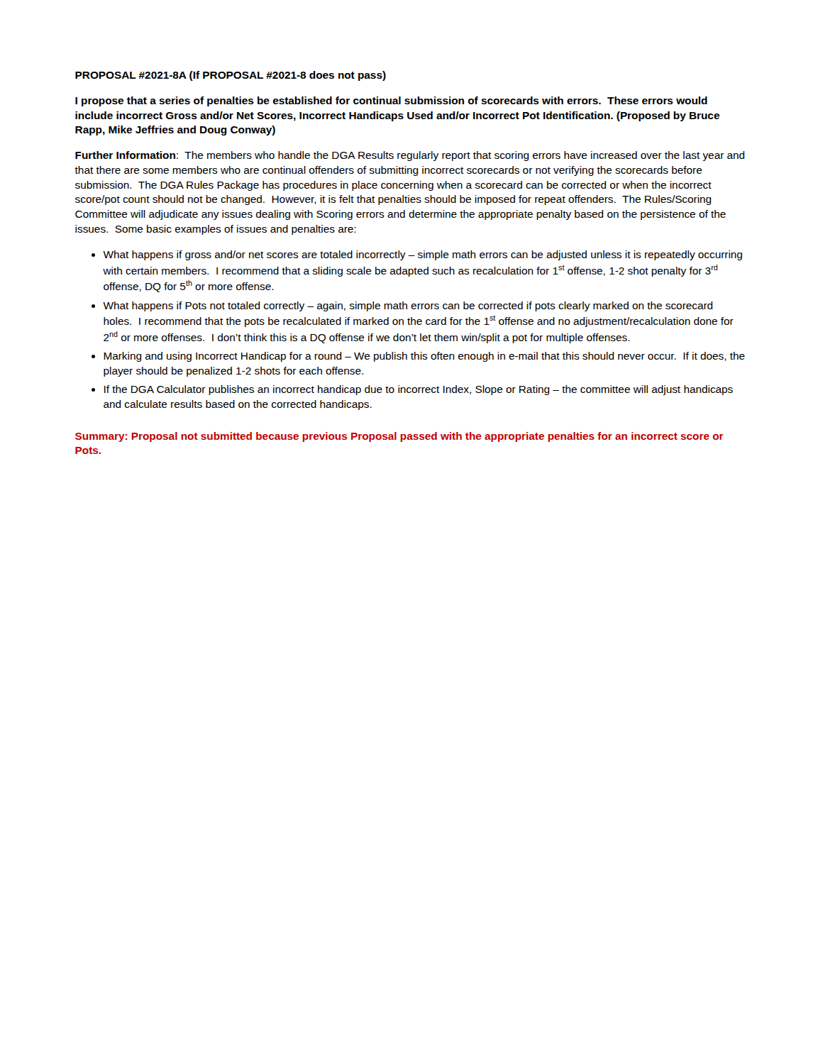PROPOSAL #2021-8A (If PROPOSAL #2021-8 does not pass)
I propose that a series of penalties be established for continual submission of scorecards with errors. These errors would include incorrect Gross and/or Net Scores, Incorrect Handicaps Used and/or Incorrect Pot Identification. (Proposed by Bruce Rapp, Mike Jeffries and Doug Conway)
Further Information: The members who handle the DGA Results regularly report that scoring errors have increased over the last year and that there are some members who are continual offenders of submitting incorrect scorecards or not verifying the scorecards before submission. The DGA Rules Package has procedures in place concerning when a scorecard can be corrected or when the incorrect score/pot count should not be changed. However, it is felt that penalties should be imposed for repeat offenders. The Rules/Scoring Committee will adjudicate any issues dealing with Scoring errors and determine the appropriate penalty based on the persistence of the issues. Some basic examples of issues and penalties are:
What happens if gross and/or net scores are totaled incorrectly – simple math errors can be adjusted unless it is repeatedly occurring with certain members. I recommend that a sliding scale be adapted such as recalculation for 1st offense, 1-2 shot penalty for 3rd offense, DQ for 5th or more offense.
What happens if Pots not totaled correctly – again, simple math errors can be corrected if pots clearly marked on the scorecard holes. I recommend that the pots be recalculated if marked on the card for the 1st offense and no adjustment/recalculation done for 2nd or more offenses. I don’t think this is a DQ offense if we don’t let them win/split a pot for multiple offenses.
Marking and using Incorrect Handicap for a round – We publish this often enough in e-mail that this should never occur. If it does, the player should be penalized 1-2 shots for each offense.
If the DGA Calculator publishes an incorrect handicap due to incorrect Index, Slope or Rating – the committee will adjust handicaps and calculate results based on the corrected handicaps.
Summary: Proposal not submitted because previous Proposal passed with the appropriate penalties for an incorrect score or Pots.